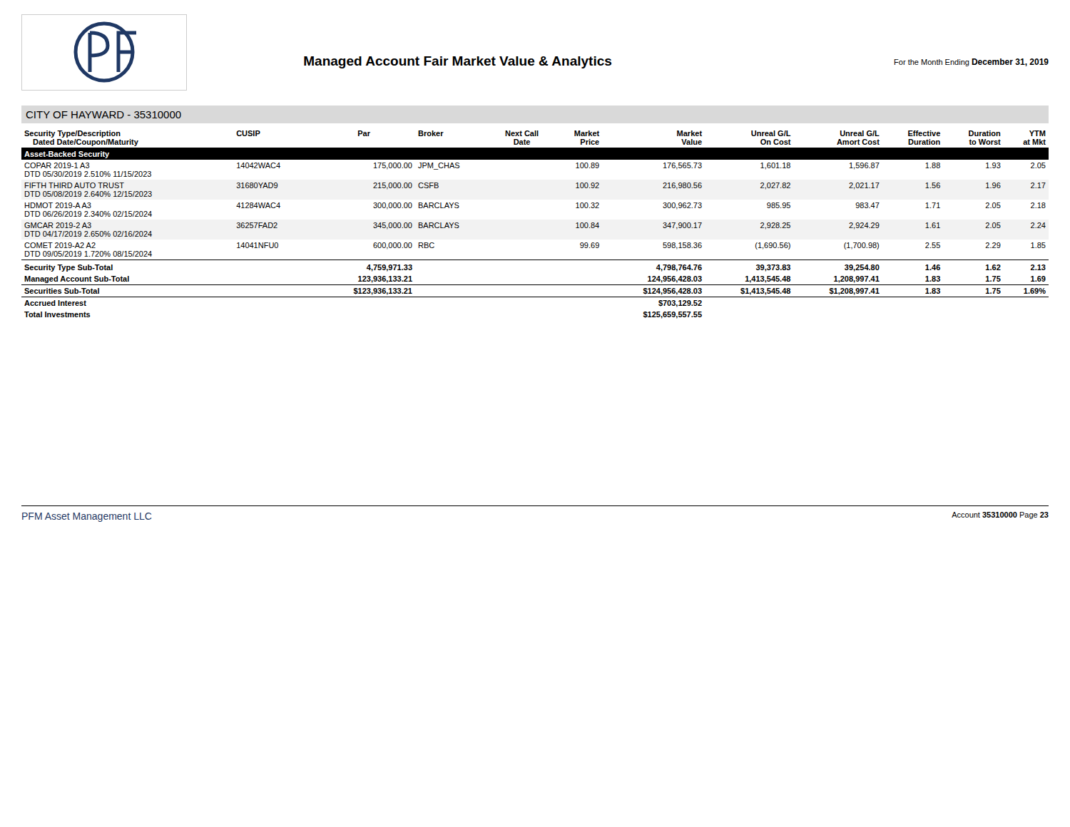For the Month Ending December 31, 2019
Managed Account Fair Market Value & Analytics
CITY OF HAYWARD - 35310000
| Security Type/Description Dated Date/Coupon/Maturity | CUSIP | Par | Broker | Next Call Date | Market Price | Market Value | Unreal G/L On Cost | Unreal G/L Amort Cost | Effective Duration | Duration to Worst | YTM at Mkt |
| --- | --- | --- | --- | --- | --- | --- | --- | --- | --- | --- | --- |
| Asset-Backed Security |
| COPAR 2019-1 A3 DTD 05/30/2019 2.510% 11/15/2023 | 14042WAC4 | 175,000.00 | JPM_CHAS | | 100.89 | 176,565.73 | 1,601.18 | 1,596.87 | 1.88 | 1.93 | 2.05 |
| FIFTH THIRD AUTO TRUST DTD 05/08/2019 2.640% 12/15/2023 | 31680YAD9 | 215,000.00 | CSFB | | 100.92 | 216,980.56 | 2,027.82 | 2,021.17 | 1.56 | 1.96 | 2.17 |
| HDMOT 2019-A A3 DTD 06/26/2019 2.340% 02/15/2024 | 41284WAC4 | 300,000.00 | BARCLAYS | | 100.32 | 300,962.73 | 985.95 | 983.47 | 1.71 | 2.05 | 2.18 |
| GMCAR 2019-2 A3 DTD 04/17/2019 2.650% 02/16/2024 | 36257FAD2 | 345,000.00 | BARCLAYS | | 100.84 | 347,900.17 | 2,928.25 | 2,924.29 | 1.61 | 2.05 | 2.24 |
| COMET 2019-A2 A2 DTD 09/05/2019 1.720% 08/15/2024 | 14041NFU0 | 600,000.00 | RBC | | 99.69 | 598,158.36 | (1,690.56) | (1,700.98) | 2.55 | 2.29 | 1.85 |
| Security Type Sub-Total | | 4,759,971.33 | | | | 4,798,764.76 | 39,373.83 | 39,254.80 | 1.46 | 1.62 | 2.13 |
| Managed Account Sub-Total | | 123,936,133.21 | | | | 124,956,428.03 | 1,413,545.48 | 1,208,997.41 | 1.83 | 1.75 | 1.69 |
| Securities Sub-Total | | $123,936,133.21 | | | | $124,956,428.03 | $1,413,545.48 | $1,208,997.41 | 1.83 | 1.75 | 1.69% |
| Accrued Interest | | | | | | $703,129.52 | | | | | |
| Total Investments | | | | | | $125,659,557.55 | | | | | |
PFM Asset Management LLC Account 35310000 Page 23